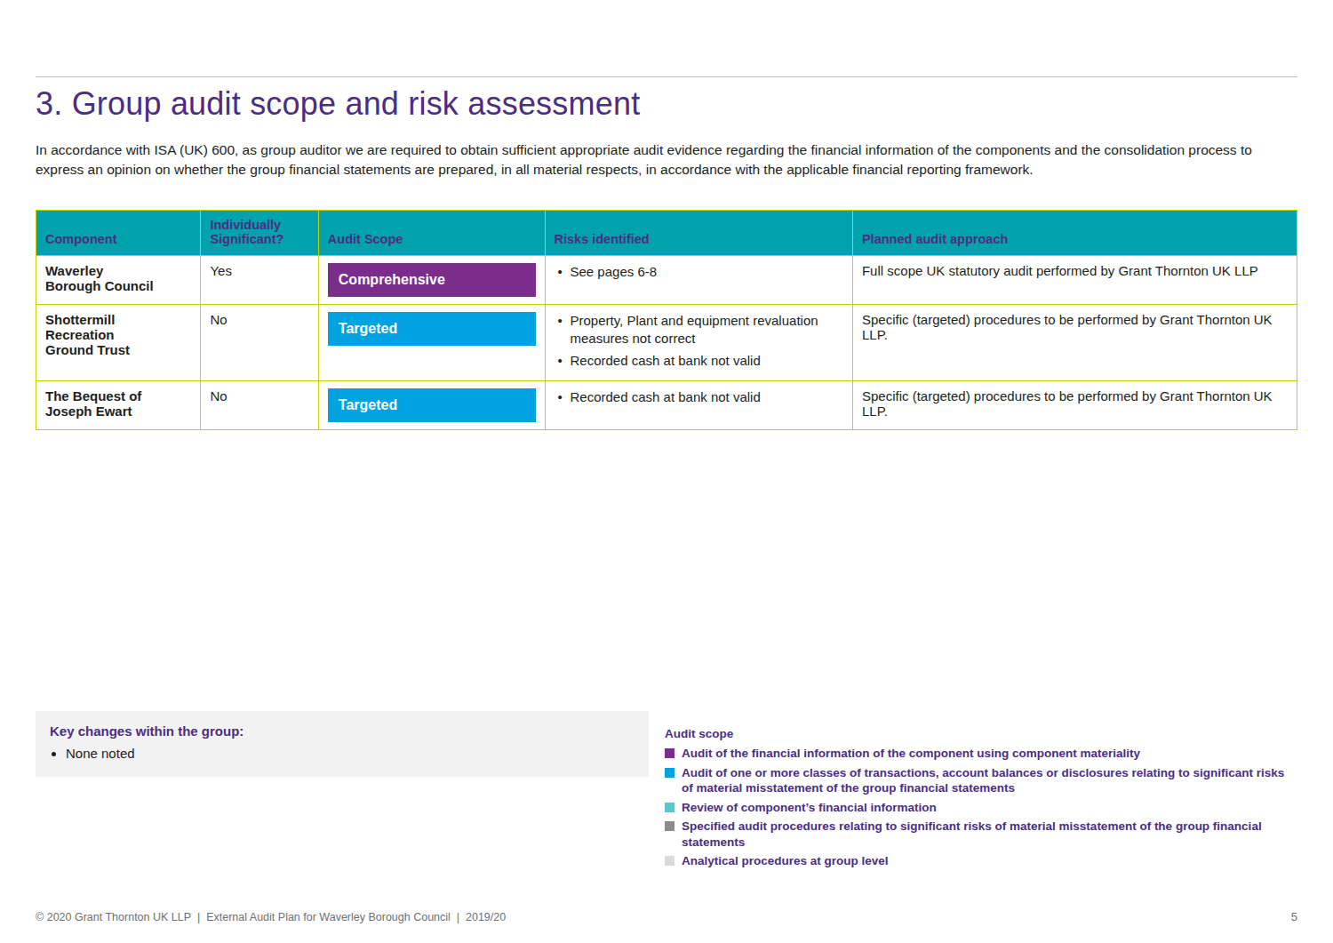3. Group audit scope and risk assessment
In accordance with ISA (UK) 600, as group auditor we are required to obtain sufficient appropriate audit evidence regarding the financial information of the components and the consolidation process to express an opinion on whether the group financial statements are prepared, in all material respects, in accordance with the applicable financial reporting framework.
| Component | Individually Significant? | Audit Scope | Risks identified | Planned audit approach |
| --- | --- | --- | --- | --- |
| Waverley Borough Council | Yes | Comprehensive | See pages 6-8 | Full scope UK statutory audit performed by Grant Thornton UK LLP |
| Shottermill Recreation Ground Trust | No | Targeted | Property, Plant and equipment revaluation measures not correct Recorded cash at bank not valid | Specific (targeted) procedures to be performed by Grant Thornton UK LLP. |
| The Bequest of Joseph Ewart | No | Targeted | Recorded cash at bank not valid | Specific (targeted) procedures to be performed by Grant Thornton UK LLP. |
Key changes within the group:
None noted
Audit scope
Audit of the financial information of the component using component materiality
Audit of one or more classes of transactions, account balances or disclosures relating to significant risks of material misstatement of the group financial statements
Review of component’s financial information
Specified audit procedures relating to significant risks of material misstatement of the group financial statements
Analytical procedures at group level
© 2020 Grant Thornton UK LLP | External Audit Plan for Waverley Borough Council | 2019/20
5